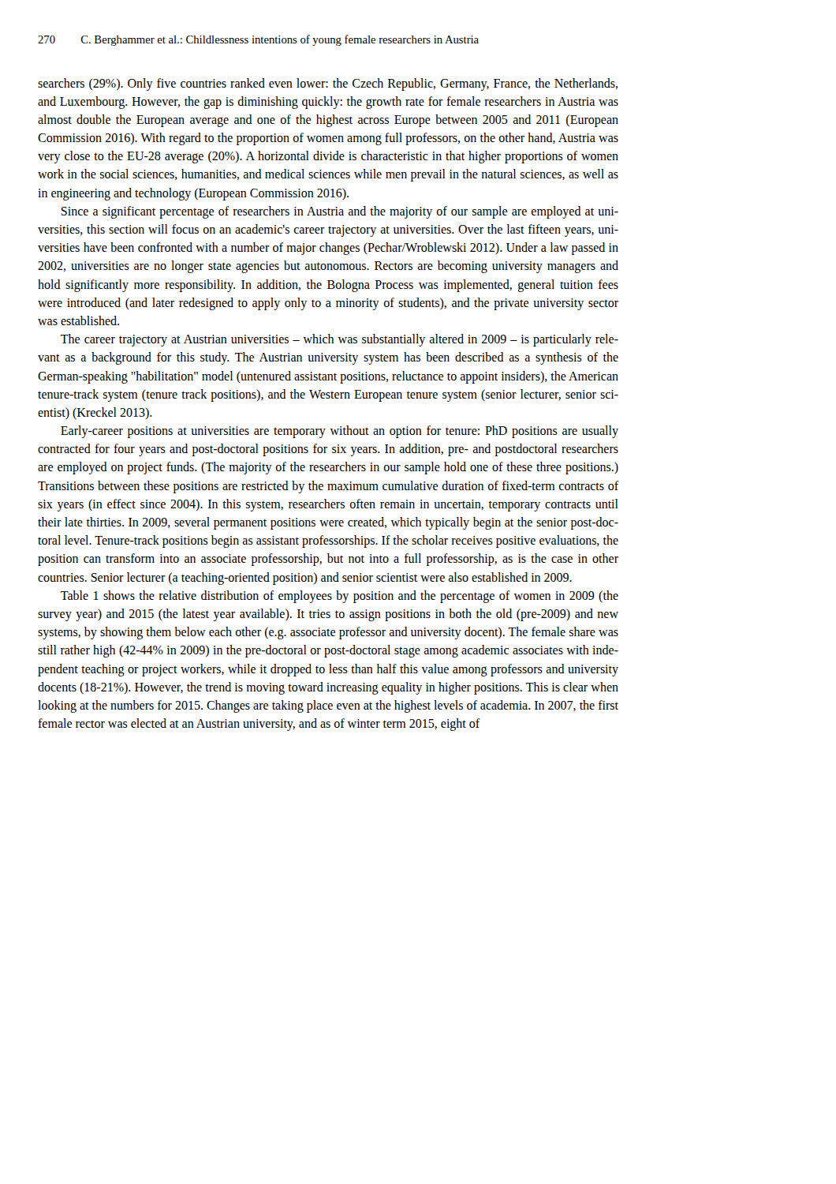270 C. Berghammer et al.: Childlessness intentions of young female researchers in Austria
searchers (29%). Only five countries ranked even lower: the Czech Republic, Germany, France, the Netherlands, and Luxembourg. However, the gap is diminishing quickly: the growth rate for female researchers in Austria was almost double the European average and one of the highest across Europe between 2005 and 2011 (European Commission 2016). With regard to the proportion of women among full professors, on the other hand, Austria was very close to the EU-28 average (20%). A horizontal divide is characteristic in that higher proportions of women work in the social sciences, humanities, and medical sciences while men prevail in the natural sciences, as well as in engineering and technology (European Commission 2016).
Since a significant percentage of researchers in Austria and the majority of our sample are employed at universities, this section will focus on an academic's career trajectory at universities. Over the last fifteen years, universities have been confronted with a number of major changes (Pechar/Wroblewski 2012). Under a law passed in 2002, universities are no longer state agencies but autonomous. Rectors are becoming university managers and hold significantly more responsibility. In addition, the Bologna Process was implemented, general tuition fees were introduced (and later redesigned to apply only to a minority of students), and the private university sector was established.
The career trajectory at Austrian universities – which was substantially altered in 2009 – is particularly relevant as a background for this study. The Austrian university system has been described as a synthesis of the German-speaking "habilitation" model (untenured assistant positions, reluctance to appoint insiders), the American tenure-track system (tenure track positions), and the Western European tenure system (senior lecturer, senior scientist) (Kreckel 2013).
Early-career positions at universities are temporary without an option for tenure: PhD positions are usually contracted for four years and post-doctoral positions for six years. In addition, pre- and postdoctoral researchers are employed on project funds. (The majority of the researchers in our sample hold one of these three positions.) Transitions between these positions are restricted by the maximum cumulative duration of fixed-term contracts of six years (in effect since 2004). In this system, researchers often remain in uncertain, temporary contracts until their late thirties. In 2009, several permanent positions were created, which typically begin at the senior post-doctoral level. Tenure-track positions begin as assistant professorships. If the scholar receives positive evaluations, the position can transform into an associate professorship, but not into a full professorship, as is the case in other countries. Senior lecturer (a teaching-oriented position) and senior scientist were also established in 2009.
Table 1 shows the relative distribution of employees by position and the percentage of women in 2009 (the survey year) and 2015 (the latest year available). It tries to assign positions in both the old (pre-2009) and new systems, by showing them below each other (e.g. associate professor and university docent). The female share was still rather high (42-44% in 2009) in the pre-doctoral or post-doctoral stage among academic associates with independent teaching or project workers, while it dropped to less than half this value among professors and university docents (18-21%). However, the trend is moving toward increasing equality in higher positions. This is clear when looking at the numbers for 2015. Changes are taking place even at the highest levels of academia. In 2007, the first female rector was elected at an Austrian university, and as of winter term 2015, eight of